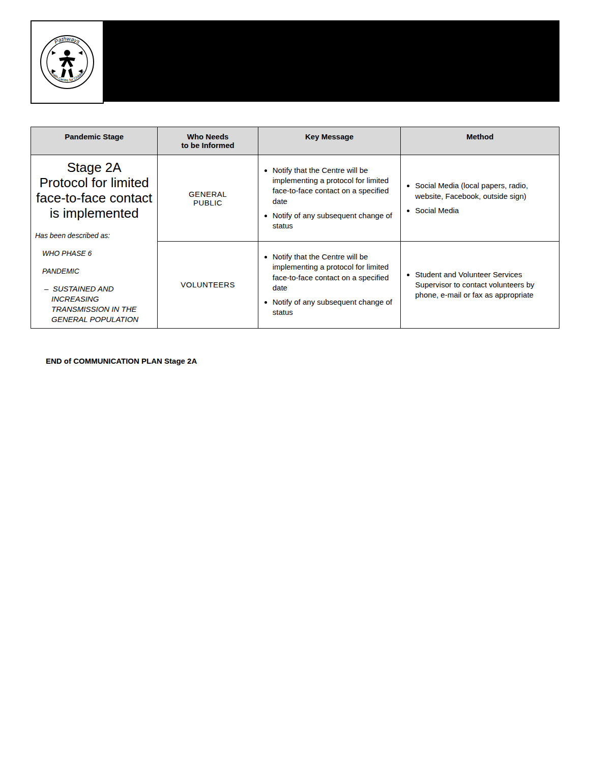Pathways Health Centre for Children
| Pandemic Stage | Who Needs to be Informed | Key Message | Method |
| --- | --- | --- | --- |
| Stage 2A Protocol for limited face-to-face contact is implemented Has been described as: WHO PHASE 6 PANDEMIC – SUSTAINED AND INCREASING TRANSMISSION IN THE GENERAL POPULATION | GENERAL PUBLIC | Notify that the Centre will be implementing a protocol for limited face-to-face contact on a specified date Notify of any subsequent change of status | Social Media (local papers, radio, website, Facebook, outside sign) Social Media |
| VOLUNTEERS | Notify that the Centre will be implementing a protocol for limited face-to-face contact on a specified date Notify of any subsequent change of status | Student and Volunteer Services Supervisor to contact volunteers by phone, e-mail or fax as appropriate |
END of COMMUNICATION PLAN Stage 2A